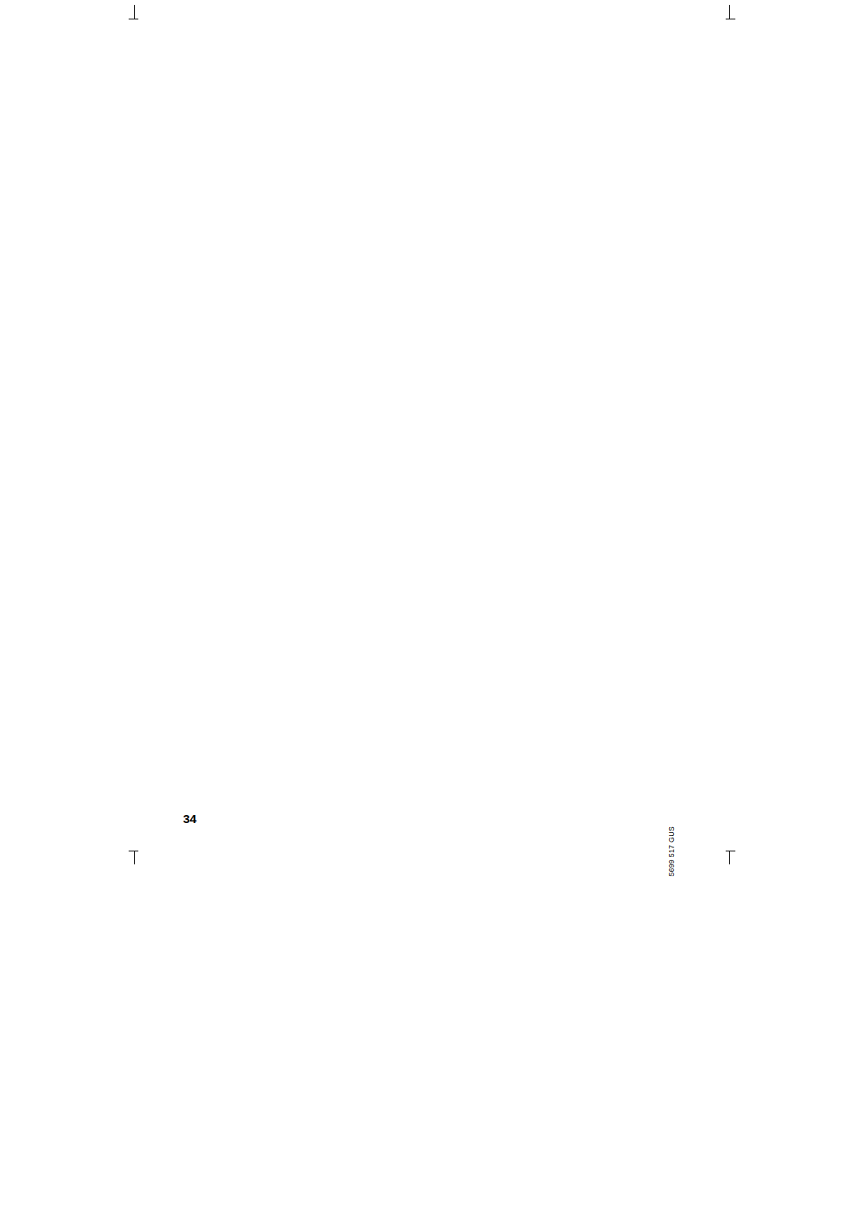34
5699 517 GUS